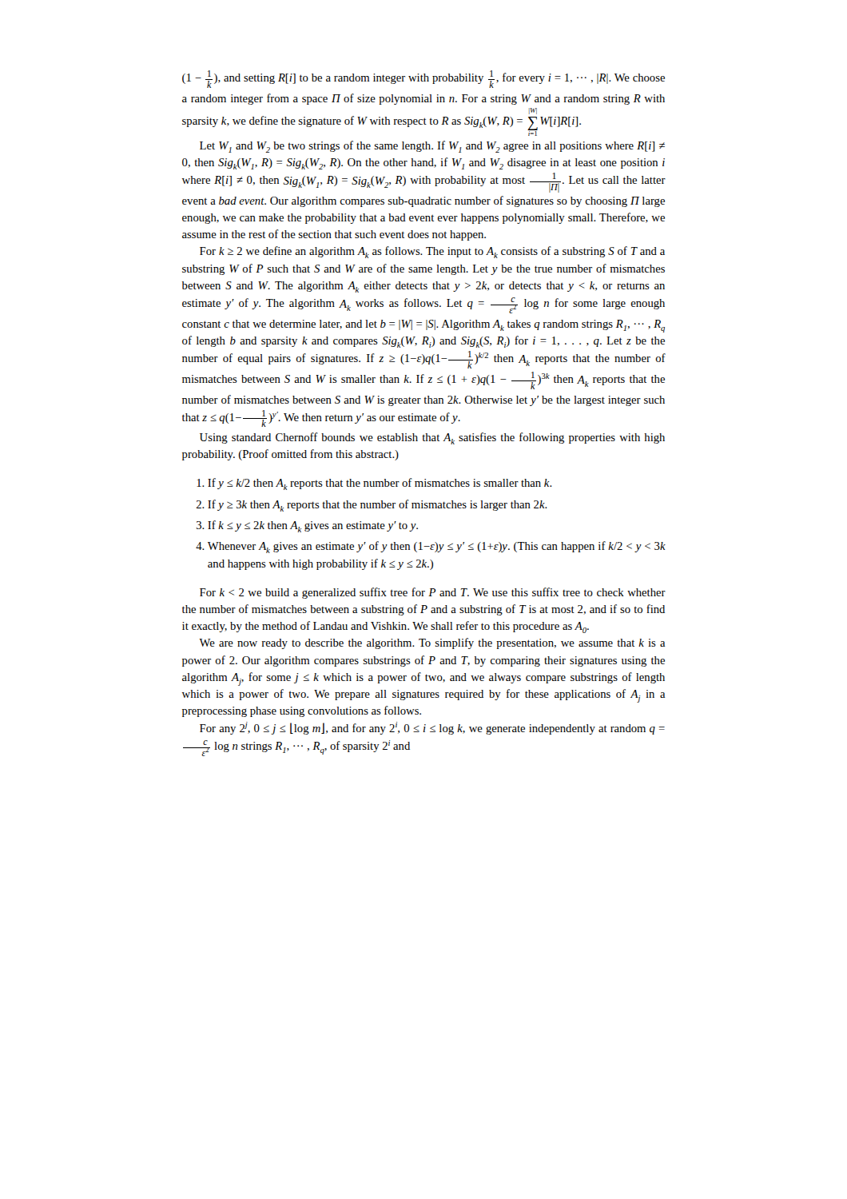(1 − 1 k), and setting R[i] to be a random integer with probability 1 k, for every i = 1, ··· , |R|. We choose a random integer from a space Π of size polynomial in n. For a string W and a random string R with sparsity k, we define the signature of W with respect to R as Sigk(W, R) = |W|∑i=1 W[i]R[i].
Let W1 and W2 be two strings of the same length. If W1 and W2 agree in all positions where R[i] ≠ 0, then Sigk(W1, R) = Sigk(W2, R). On the other hand, if W1 and W2 disagree in at least one position i where R[i] ≠ 0, then Sigk(W1, R) = Sigk(W2, R) with probability at most 1|Π|. Let us call the latter event a bad event. Our algorithm compares sub-quadratic number of signatures so by choosing Π large enough, we can make the probability that a bad event ever happens polynomially small. Therefore, we assume in the rest of the section that such event does not happen.
For k ≥ 2 we define an algorithm Ak as follows. The input to Ak consists of a substring S of T and a substring W of P such that S and W are of the same length. Let y be the true number of mismatches between S and W. The algorithm Ak either detects that y > 2k, or detects that y < k, or returns an estimate y′ of y. The algorithm Ak works as follows. Let q = cε2 log n for some large enough constant c that we determine later, and let b = |W| = |S|. Algorithm Ak takes q random strings R1, ··· , Rq of length b and sparsity k and compares Sigk(W, Ri) and Sigk(S, Ri) for i = 1, . . . , q. Let z be the number of equal pairs of signatures. If z ≥ (1−ε)q(1−1 k)k/2 then Ak reports that the number of mismatches between S and W is smaller than k. If z ≤ (1 + ε)q(1 − 1 k)3k then Ak reports that the number of mismatches between S and W is greater than 2k. Otherwise let y′ be the largest integer such that z ≤ q(1−1 k)y′. We then return y′ as our estimate of y.
Using standard Chernoff bounds we establish that Ak satisfies the following properties with high probability. (Proof omitted from this abstract.)
If y ≤ k/2 then Ak reports that the number of mismatches is smaller than k.
If y ≥ 3k then Ak reports that the number of mismatches is larger than 2k.
If k ≤ y ≤ 2k then Ak gives an estimate y′ to y.
Whenever Ak gives an estimate y′ of y then (1−ε)y ≤ y′ ≤ (1+ε)y. (This can happen if k/2 < y < 3k and happens with high probability if k ≤ y ≤ 2k.)
For k < 2 we build a generalized suffix tree for P and T. We use this suffix tree to check whether the number of mismatches between a substring of P and a substring of T is at most 2, and if so to find it exactly, by the method of Landau and Vishkin. We shall refer to this procedure as A0.
We are now ready to describe the algorithm. To simplify the presentation, we assume that k is a power of 2. Our algorithm compares substrings of P and T, by comparing their signatures using the algorithm Aj, for some j ≤ k which is a power of two, and we always compare substrings of length which is a power of two. We prepare all signatures required by for these applications of Aj in a preprocessing phase using convolutions as follows.
For any 2j, 0 ≤ j ≤ ⌊log m⌋, and for any 2i, 0 ≤ i ≤ log k, we generate independently at random q = cε2 log n strings R1, ··· , Rq, of sparsity 2i and